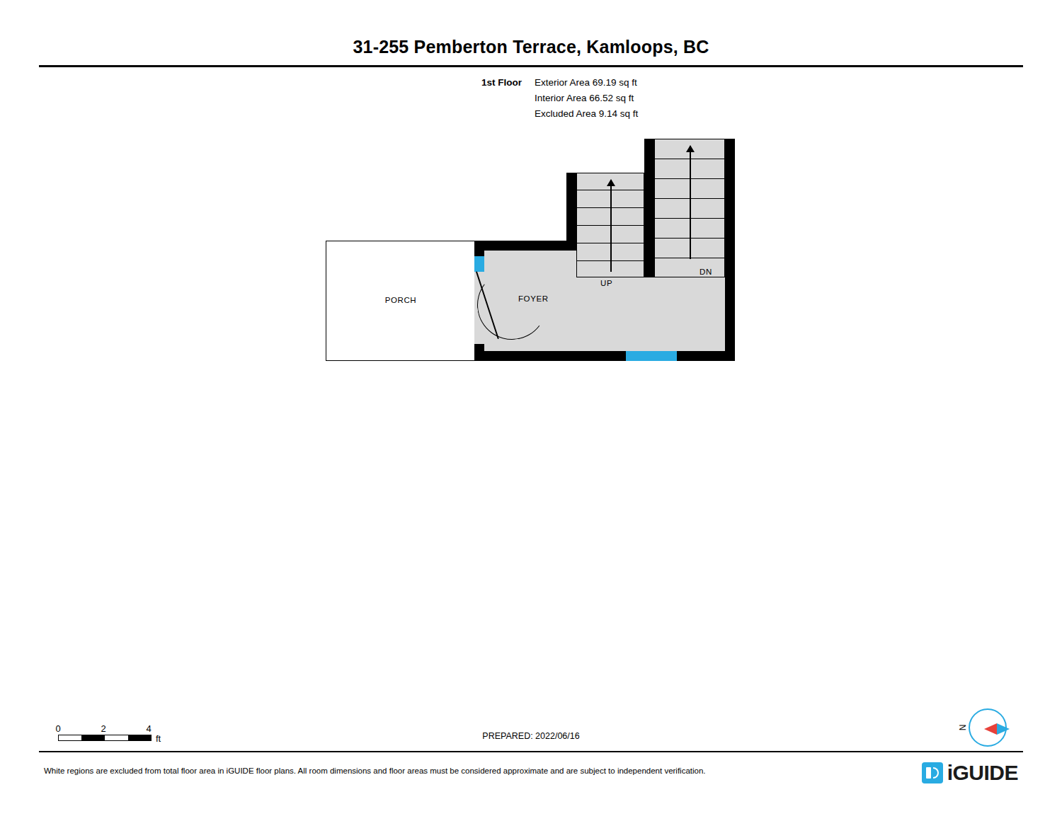31-255 Pemberton Terrace, Kamloops, BC
| 1st Floor | Exterior Area 69.19 sq ft |
| | Interior Area 66.52 sq ft |
| | Excluded Area 9.14 sq ft |
PORCH
FOYER
UP
DN
0 2 4
ft
PREPARED: 2022/06/16
White regions are excluded from total floor area in iGUIDE floor plans. All room dimensions and floor areas must be considered approximate and are subject to independent verification.
N
i GUIDE